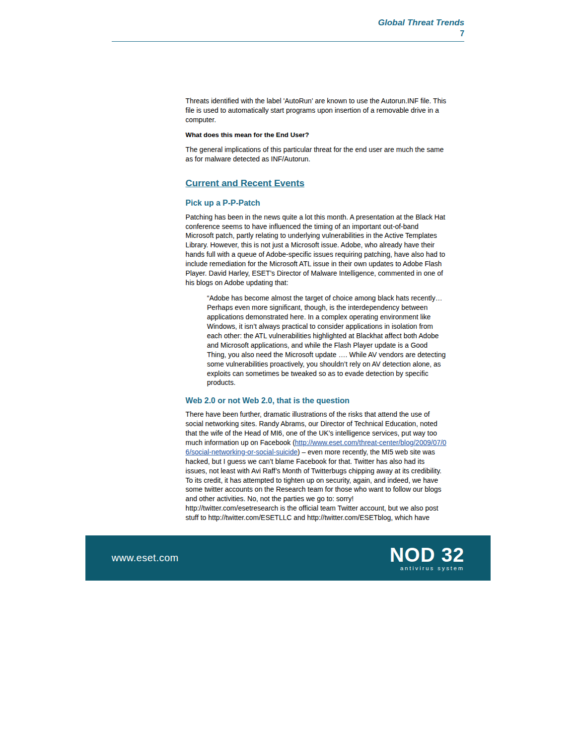Global Threat Trends
7
Threats identified with the label 'AutoRun' are known to use the Autorun.INF file. This file is used to automatically start programs upon insertion of a removable drive in a computer.
What does this mean for the End User?
The general implications of this particular threat for the end user are much the same as for malware detected as INF/Autorun.
Current and Recent Events
Pick up a P-P-Patch
Patching has been in the news quite a lot this month. A presentation at the Black Hat conference seems to have influenced the timing of an important out-of-band Microsoft patch, partly relating to underlying vulnerabilities in the Active Templates Library. However, this is not just a Microsoft issue. Adobe, who already have their hands full with a queue of Adobe-specific issues requiring patching, have also had to include remediation for the Microsoft ATL issue in their own updates to Adobe Flash Player. David Harley, ESET’s Director of Malware Intelligence, commented in one of his blogs on Adobe updating that:
“Adobe has become almost the target of choice among black hats recently… Perhaps even more significant, though, is the interdependency between applications demonstrated here. In a complex operating environment like Windows, it isn’t always practical to consider applications in isolation from each other: the ATL vulnerabilities highlighted at Blackhat affect both Adobe and Microsoft applications, and while the Flash Player update is a Good Thing, you also need the Microsoft update …. While AV vendors are detecting some vulnerabilities proactively, you shouldn’t rely on AV detection alone, as exploits can sometimes be tweaked so as to evade detection by specific products.
Web 2.0 or not Web 2.0, that is the question
There have been further, dramatic illustrations of the risks that attend the use of social networking sites. Randy Abrams, our Director of Technical Education, noted that the wife of the Head of MI6, one of the UK’s intelligence services, put way too much information up on Facebook (http://www.eset.com/threat-center/blog/2009/07/06/social-networking-or-social-suicide) – even more recently, the MI5 web site was hacked, but I guess we can’t blame Facebook for that. Twitter has also had its issues, not least with Avi Raff’s Month of Twitterbugs chipping away at its credibility. To its credit, it has attempted to tighten up on security, again, and indeed, we have some twitter accounts on the Research team for those who want to follow our blogs and other activities. No, not the parties we go to: sorry! http://twitter.com/esetresearch is the official team Twitter account, but we also post stuff to http://twitter.com/ESETLLC and http://twitter.com/ESETblog, which have
www.eset.com
NOD 32
antivirus system